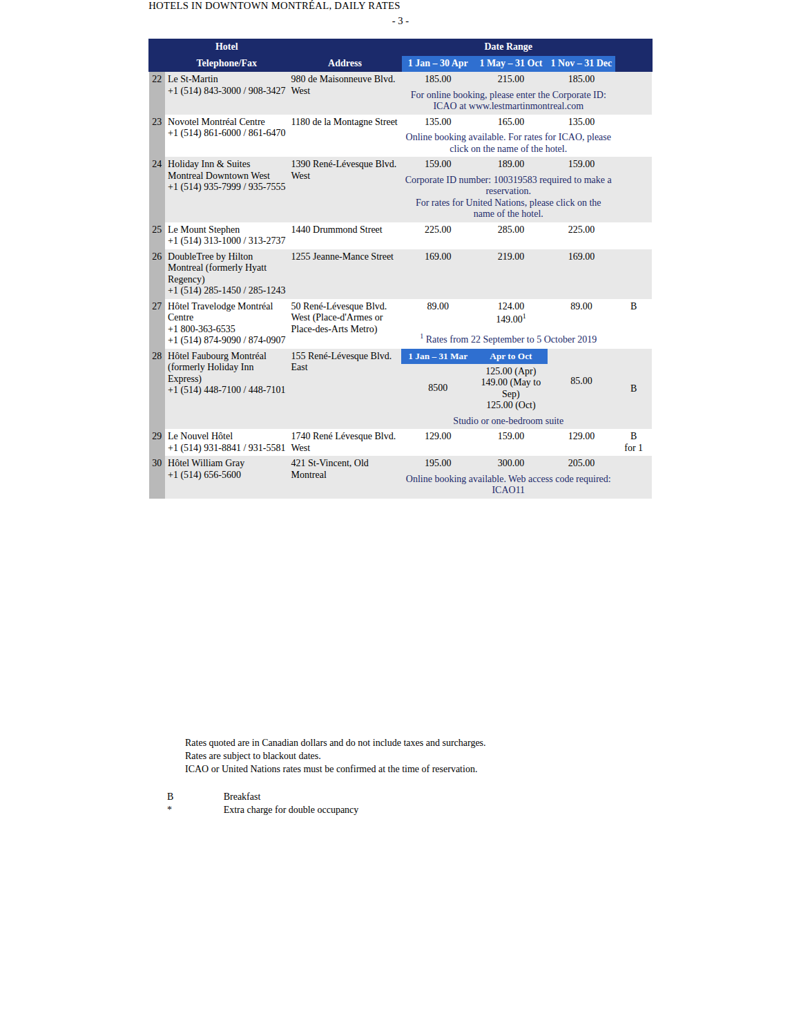HOTELS IN DOWNTOWN MONTRÉAL, DAILY RATES
- 3 -
| | Hotel | | Date Range | |
| --- | --- | --- | --- | --- |
| Telephone/Fax | Address | 1 Jan – 30 Apr | 1 May – 31 Oct | 1 Nov – 31 Dec |
| 22 | Le St-Martin +1 (514) 843-3000 / 908-3427 | 980 de Maisonneuve Blvd. West | 185.00 | 215.00 | 185.00 | |
| For online booking, please enter the Corporate ID: ICAO at www.lestmartinmontreal.com |
| 23 | Novotel Montréal Centre +1 (514) 861-6000 / 861-6470 | 1180 de la Montagne Street | 135.00 | 165.00 | 135.00 | |
| Online booking available. For rates for ICAO, please click on the name of the hotel. |
| 24 | Holiday Inn & Suites Montreal Downtown West +1 (514) 935-7999 / 935-7555 | 1390 René-Lévesque Blvd. West | 159.00 | 189.00 | 159.00 | |
| Corporate ID number: 100319583 required to make a reservation. For rates for United Nations, please click on the name of the hotel. |
| 25 | Le Mount Stephen +1 (514) 313-1000 / 313-2737 | 1440 Drummond Street | 225.00 | 285.00 | 225.00 | |
| 26 | DoubleTree by Hilton Montreal (formerly Hyatt Regency) +1 (514) 285-1450 / 285-1243 | 1255 Jeanne-Mance Street | 169.00 | 219.00 | 169.00 | |
| 27 | Hôtel Travelodge Montréal Centre +1 800-363-6535 +1 (514) 874-9090 / 874-0907 | 50 René-Lévesque Blvd. West (Place-d'Armes or Place-des-Arts Metro) | 89.00 | 124.00 149.00 1 | 89.00 | B |
| 1 Rates from 22 September to 5 October 2019 |
| 28 | Hôtel Faubourg Montréal (formerly Holiday Inn Express) +1 (514) 448-7100 / 448-7101 | 155 René-Lévesque Blvd. East | 1 Jan – 31 Mar Apr to Oct | 85.00 | B |
| 8500 | 125.00 (Apr) 149.00 (May to Sep) 125.00 (Oct) |
| Studio or one-bedroom suite |
| 29 | Le Nouvel Hôtel +1 (514) 931-8841 / 931-5581 | 1740 René Lévesque Blvd. West | 129.00 | 159.00 | 129.00 | B for 1 |
| 30 | Hôtel William Gray +1 (514) 656-5600 | 421 St-Vincent, Old Montreal | 195.00 | 300.00 | 205.00 | |
| Online booking available. Web access code required: ICAO11 |
Rates quoted are in Canadian dollars and do not include taxes and surcharges.
Rates are subject to blackout dates.
ICAO or United Nations rates must be confirmed at the time of reservation.
B
Breakfast
*
Extra charge for double occupancy